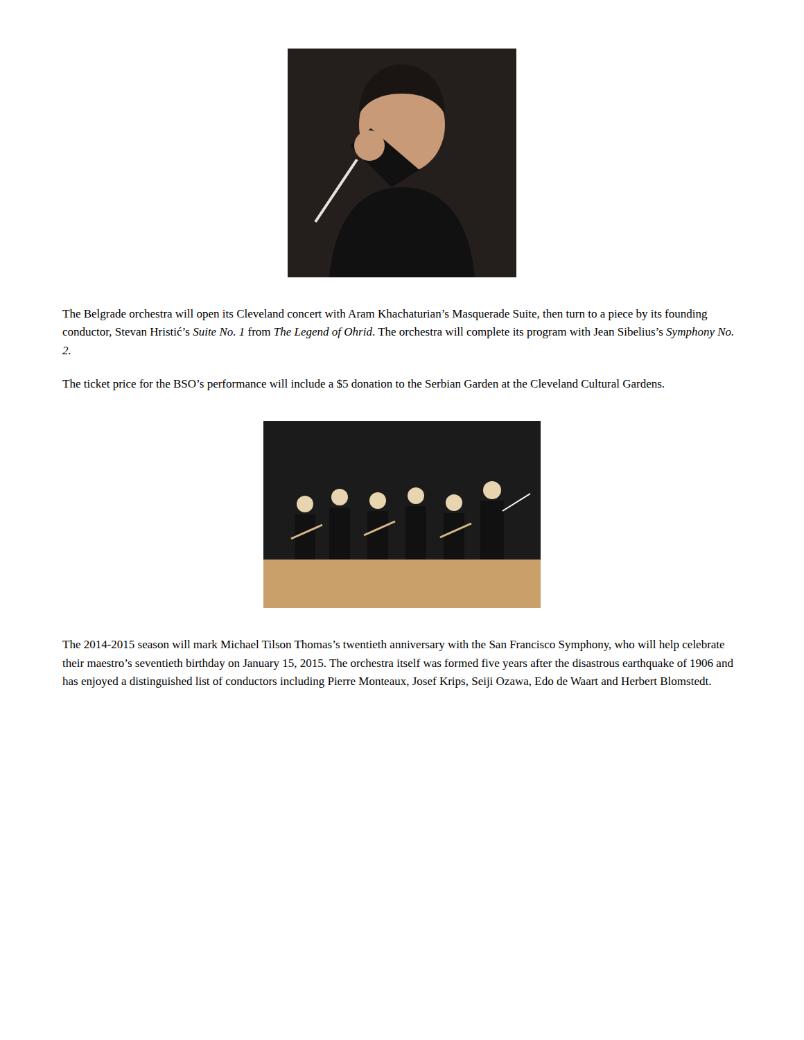The Belgrade orchestra will open its Cleveland concert with Aram Khachaturian’s Masquerade Suite, then turn to a piece by its founding conductor, Stevan Hristić’s Suite No. 1 from The Legend of Ohrid. The orchestra will complete its program with Jean Sibelius’s Symphony No. 2.
The ticket price for the BSO’s performance will include a $5 donation to the Serbian Garden at the Cleveland Cultural Gardens.
The 2014-2015 season will mark Michael Tilson Thomas’s twentieth anniversary with the San Francisco Symphony, who will help celebrate their maestro’s seventieth birthday on January 15, 2015. The orchestra itself was formed five years after the disastrous earthquake of 1906 and has enjoyed a distinguished list of conductors including Pierre Monteaux, Josef Krips, Seiji Ozawa, Edo de Waart and Herbert Blomstedt.